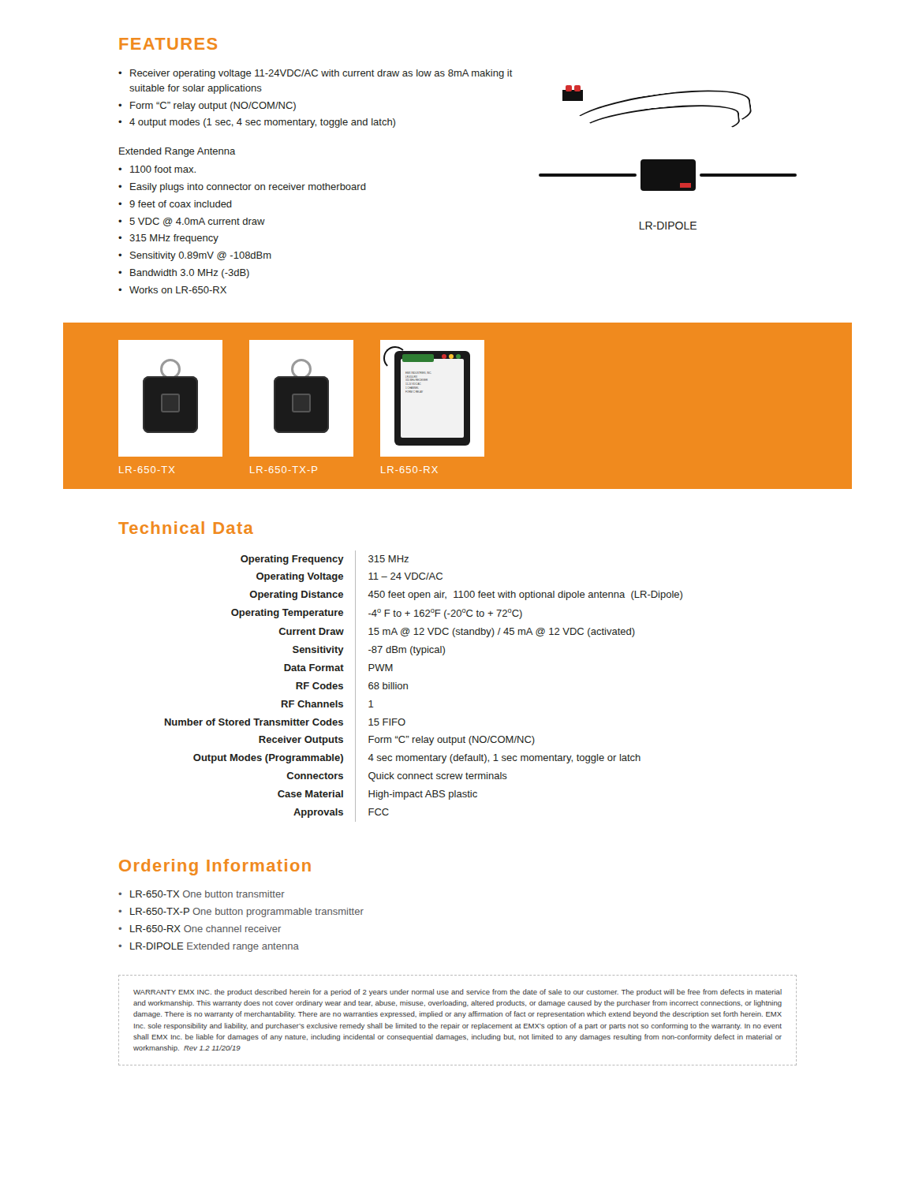FEATURES
Receiver operating voltage 11-24VDC/AC with current draw as low as 8mA making it suitable for solar applications
Form “C” relay output (NO/COM/NC)
4 output modes (1 sec, 4 sec momentary, toggle and latch)
Extended Range Antenna
1100 foot max.
Easily plugs into connector on receiver motherboard
9 feet of coax included
5 VDC @ 4.0mA current draw
315 MHz frequency
Sensitivity 0.89mV @ -108dBm
Bandwidth 3.0 MHz (-3dB)
Works on LR-650-RX
LR-DIPOLE
LR-650-TX
LR-650-TX-P
EMX INDUSTRIES, INC.
LR-650-RX
315 MHz RECEIVER
11-24 VDC/AC
1 CHANNEL
FORM C RELAY
LR-650-RX
Technical Data
| Operating Frequency | 315 MHz |
| Operating Voltage | 11 – 24 VDC/AC |
| Operating Distance | 450 feet open air, 1100 feet with optional dipole antenna (LR-Dipole) |
| Operating Temperature | -4 o F to + 162 o F (-20 o C to + 72 o C) |
| Current Draw | 15 mA @ 12 VDC (standby) / 45 mA @ 12 VDC (activated) |
| Sensitivity | -87 dBm (typical) |
| Data Format | PWM |
| RF Codes | 68 billion |
| RF Channels | 1 |
| Number of Stored Transmitter Codes | 15 FIFO |
| Receiver Outputs | Form “C” relay output (NO/COM/NC) |
| Output Modes (Programmable) | 4 sec momentary (default), 1 sec momentary, toggle or latch |
| Connectors | Quick connect screw terminals |
| Case Material | High-impact ABS plastic |
| Approvals | FCC |
Ordering Information
LR-650-TX One button transmitter
LR-650-TX-P One button programmable transmitter
LR-650-RX One channel receiver
LR-DIPOLE Extended range antenna
WARRANTY EMX INC. the product described herein for a period of 2 years under normal use and service from the date of sale to our customer. The product will be free from defects in material and workmanship. This warranty does not cover ordinary wear and tear, abuse, misuse, overloading, altered products, or damage caused by the purchaser from incorrect connections, or lightning damage. There is no warranty of merchantability. There are no warranties expressed, implied or any affirmation of fact or representation which extend beyond the description set forth herein. EMX Inc. sole responsibility and liability, and purchaser’s exclusive remedy shall be limited to the repair or replacement at EMX’s option of a part or parts not so conforming to the warranty. In no event shall EMX Inc. be liable for damages of any nature, including incidental or consequential damages, including but, not limited to any damages resulting from non-conformity defect in material or workmanship. Rev 1.2 11/20/19